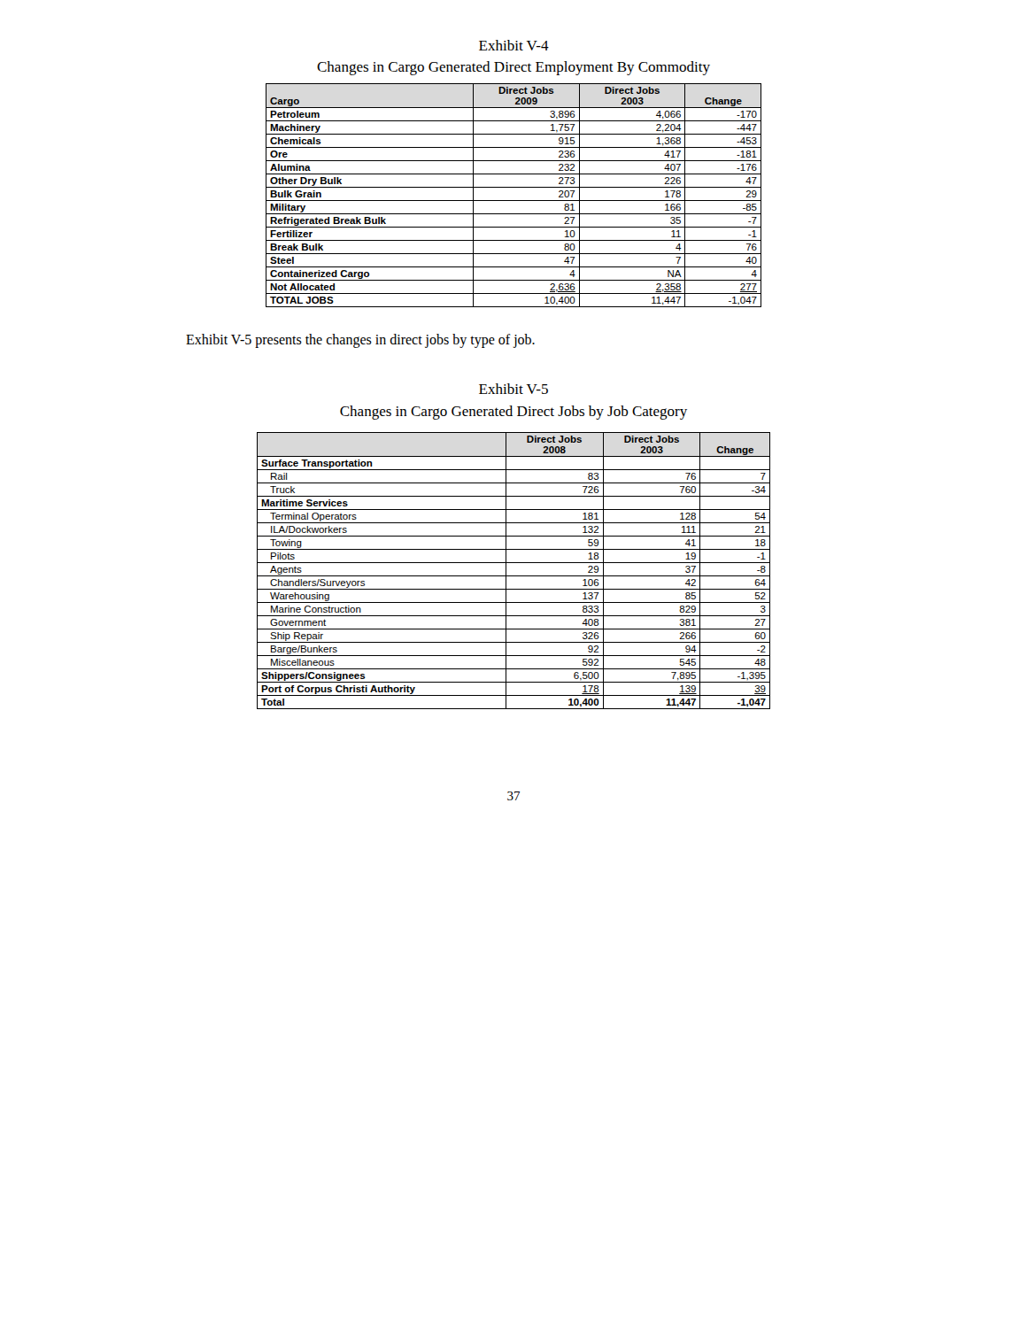Exhibit V-4 Changes in Cargo Generated Direct Employment By Commodity
| Cargo | Direct Jobs 2009 | Direct Jobs 2003 | Change |
| --- | --- | --- | --- |
| Petroleum | 3,896 | 4,066 | -170 |
| Machinery | 1,757 | 2,204 | -447 |
| Chemicals | 915 | 1,368 | -453 |
| Ore | 236 | 417 | -181 |
| Alumina | 232 | 407 | -176 |
| Other Dry Bulk | 273 | 226 | 47 |
| Bulk Grain | 207 | 178 | 29 |
| Military | 81 | 166 | -85 |
| Refrigerated Break Bulk | 27 | 35 | -7 |
| Fertilizer | 10 | 11 | -1 |
| Break Bulk | 80 | 4 | 76 |
| Steel | 47 | 7 | 40 |
| Containerized Cargo | 4 | NA | 4 |
| Not Allocated | 2,636 | 2,358 | 277 |
| TOTAL JOBS | 10,400 | 11,447 | -1,047 |
Exhibit V-5 presents the changes in direct jobs by type of job.
Exhibit V-5
Changes in Cargo Generated Direct Jobs by Job Category
| | Direct Jobs 2008 | Direct Jobs 2003 | Change |
| --- | --- | --- | --- |
| Surface Transportation | | | |
| Rail | 83 | 76 | 7 |
| Truck | 726 | 760 | -34 |
| Maritime Services | | | |
| Terminal Operators | 181 | 128 | 54 |
| ILA/Dockworkers | 132 | 111 | 21 |
| Towing | 59 | 41 | 18 |
| Pilots | 18 | 19 | -1 |
| Agents | 29 | 37 | -8 |
| Chandlers/Surveyors | 106 | 42 | 64 |
| Warehousing | 137 | 85 | 52 |
| Marine Construction | 833 | 829 | 3 |
| Government | 408 | 381 | 27 |
| Ship Repair | 326 | 266 | 60 |
| Barge/Bunkers | 92 | 94 | -2 |
| Miscellaneous | 592 | 545 | 48 |
| Shippers/Consignees | 6,500 | 7,895 | -1,395 |
| Port of Corpus Christi Authority | 178 | 139 | 39 |
| Total | 10,400 | 11,447 | -1,047 |
37